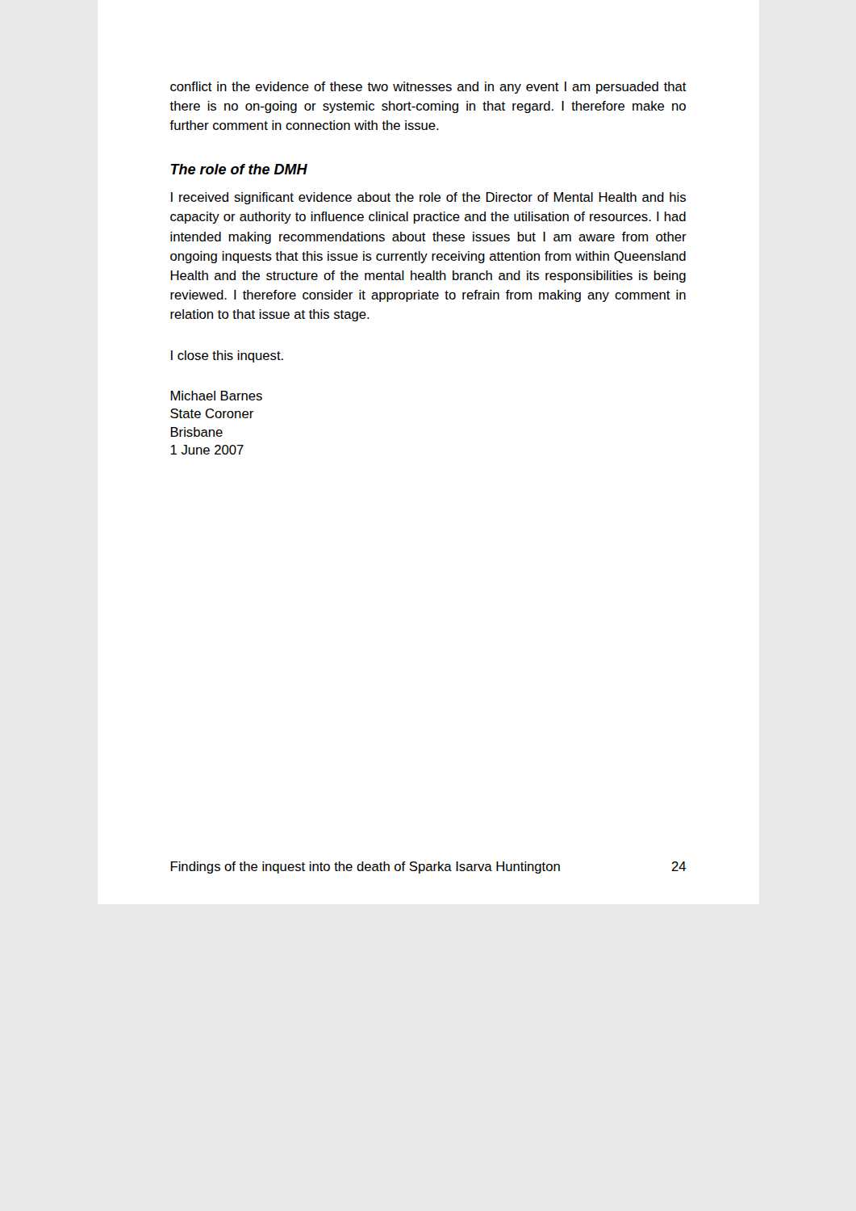conflict in the evidence of these two witnesses and in any event I am persuaded that there is no on-going or systemic short-coming in that regard. I therefore make no further comment in connection with the issue.
The role of the DMH
I received significant evidence about the role of the Director of Mental Health and his capacity or authority to influence clinical practice and the utilisation of resources. I had intended making recommendations about these issues but I am aware from other ongoing inquests that this issue is currently receiving attention from within Queensland Health and the structure of the mental health branch and its responsibilities is being reviewed. I therefore consider it appropriate to refrain from making any comment in relation to that issue at this stage.
I close this inquest.
Michael Barnes
State Coroner
Brisbane
1 June 2007
Findings of the inquest into the death of Sparka Isarva Huntington 24